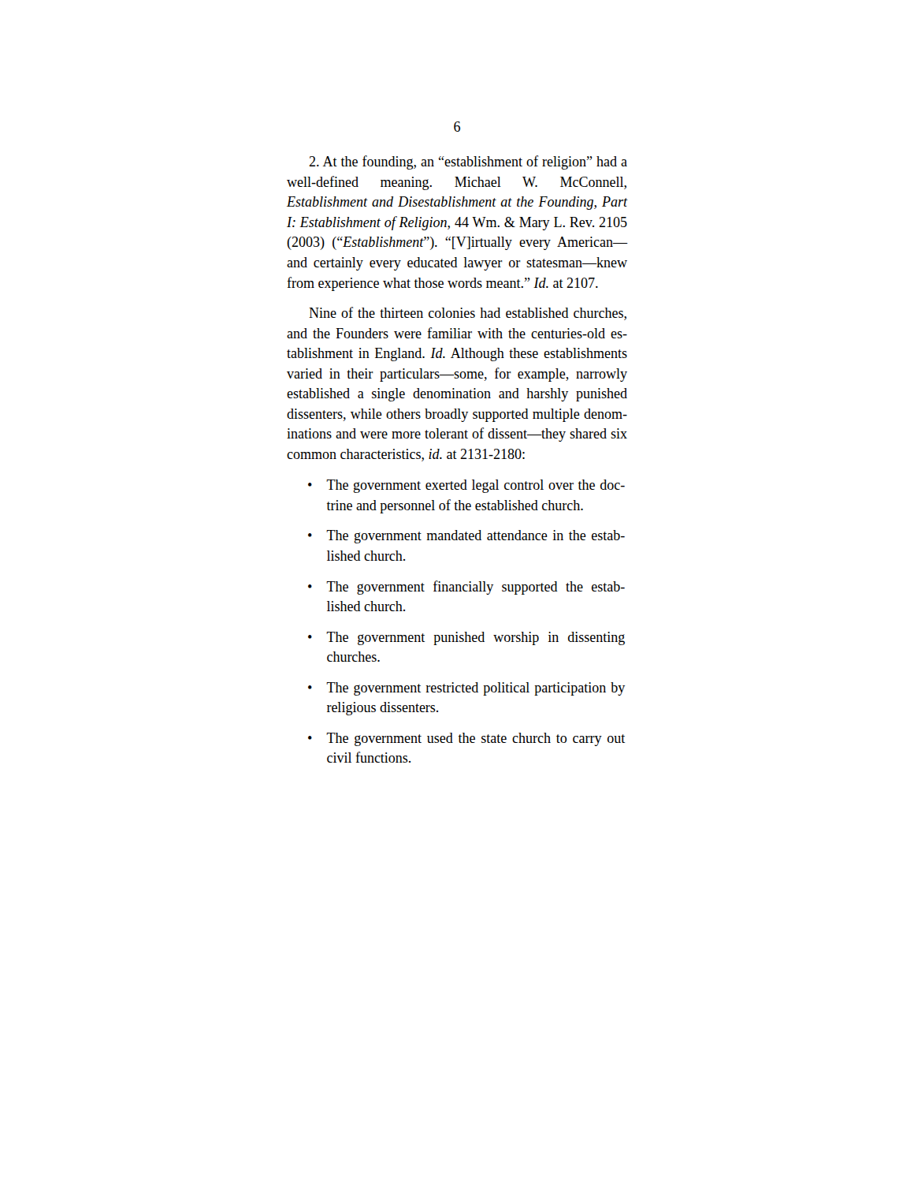6
2. At the founding, an “establishment of religion” had a well-defined meaning. Michael W. McConnell, Establishment and Disestablishment at the Founding, Part I: Establishment of Religion, 44 Wm. & Mary L. Rev. 2105 (2003) (“Establishment”). “[V]irtually every American—and certainly every educated lawyer or statesman—knew from experience what those words meant.” Id. at 2107.
Nine of the thirteen colonies had established churches, and the Founders were familiar with the centuries-old establishment in England. Id. Although these establishments varied in their particulars—some, for example, narrowly established a single denomination and harshly punished dissenters, while others broadly supported multiple denominations and were more tolerant of dissent—they shared six common characteristics, id. at 2131-2180:
The government exerted legal control over the doctrine and personnel of the established church.
The government mandated attendance in the established church.
The government financially supported the established church.
The government punished worship in dissenting churches.
The government restricted political participation by religious dissenters.
The government used the state church to carry out civil functions.